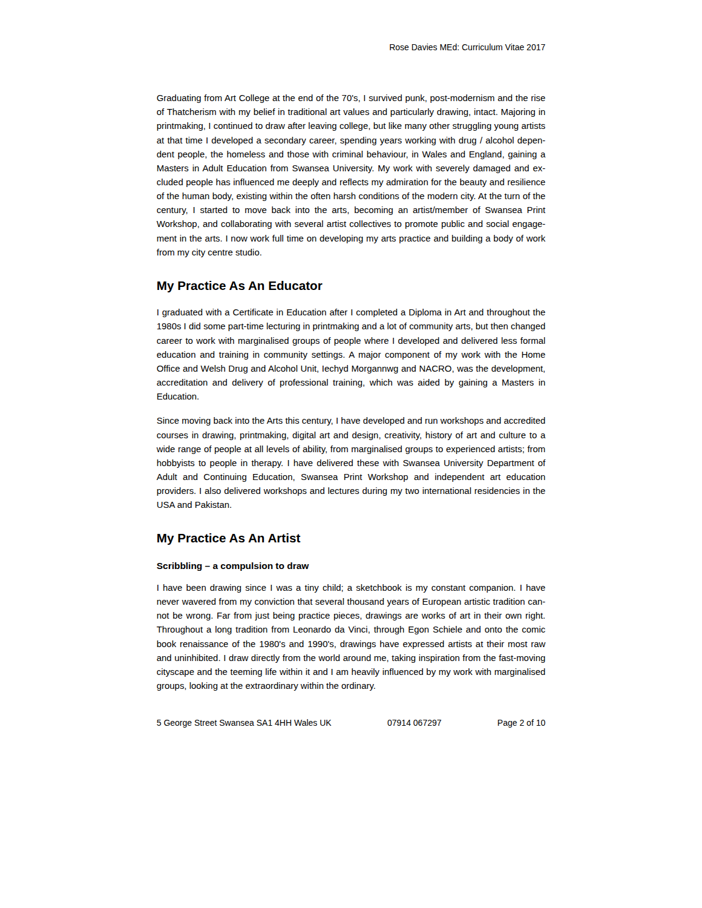Rose Davies MEd: Curriculum Vitae 2017
Graduating from Art College at the end of the 70's, I survived punk, post-modernism and the rise of Thatcherism with my belief in traditional art values and particularly drawing, intact. Majoring in printmaking, I continued to draw after leaving college, but like many other struggling young artists at that time I developed a secondary career, spending years working with drug / alcohol dependent people, the homeless and those with criminal behaviour, in Wales and England, gaining a Masters in Adult Education from Swansea University. My work with severely damaged and excluded people has influenced me deeply and reflects my admiration for the beauty and resilience of the human body, existing within the often harsh conditions of the modern city. At the turn of the century, I started to move back into the arts, becoming an artist/member of Swansea Print Workshop, and collaborating with several artist collectives to promote public and social engagement in the arts. I now work full time on developing my arts practice and building a body of work from my city centre studio.
My Practice As An Educator
I graduated with a Certificate in Education after I completed a Diploma in Art and throughout the 1980s I did some part-time lecturing in printmaking and a lot of community arts, but then changed career to work with marginalised groups of people where I developed and delivered less formal education and training in community settings. A major component of my work with the Home Office and Welsh Drug and Alcohol Unit, Iechyd Morgannwg and NACRO, was the development, accreditation and delivery of professional training, which was aided by gaining a Masters in Education.
Since moving back into the Arts this century, I have developed and run workshops and accredited courses in drawing, printmaking, digital art and design, creativity, history of art and culture to a wide range of people at all levels of ability, from marginalised groups to experienced artists; from hobbyists to people in therapy. I have delivered these with Swansea University Department of Adult and Continuing Education, Swansea Print Workshop and independent art education providers. I also delivered workshops and lectures during my two international residencies in the USA and Pakistan.
My Practice As An Artist
Scribbling – a compulsion to draw
I have been drawing since I was a tiny child; a sketchbook is my constant companion. I have never wavered from my conviction that several thousand years of European artistic tradition cannot be wrong. Far from just being practice pieces, drawings are works of art in their own right. Throughout a long tradition from Leonardo da Vinci, through Egon Schiele and onto the comic book renaissance of the 1980's and 1990's, drawings have expressed artists at their most raw and uninhibited. I draw directly from the world around me, taking inspiration from the fast-moving cityscape and the teeming life within it and I am heavily influenced by my work with marginalised groups, looking at the extraordinary within the ordinary.
5 George Street Swansea SA1 4HH Wales UK 07914 067297 Page 2 of 10